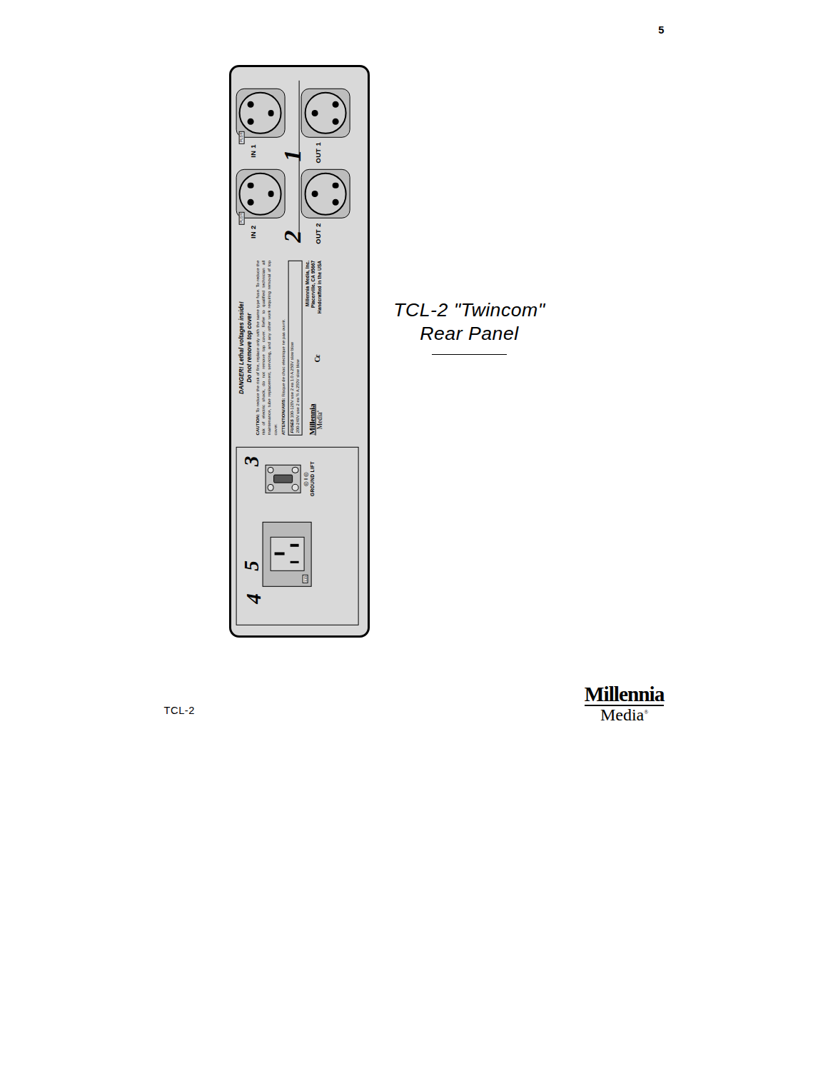5
3
4
5
115
◎‖◎
GROUND LIFT
DANGER! Lethal voltages inside!
Do not remove top cover
CAUTION: To reduce the risk of fire, replace only with the same type fuse. To reduce the risk of electric shock, do not remove top cover. Refer to qualified technician all maintenance, tube replacement, servicing, and any other work requiring removal of top cover.
ATTENTION/AVIS: Risque de choc electrique ne pas ouvrir.
FUSES 100-120V use 2 ea 1.0 A 250V slow blow
200-240V use 2 ea ½ A 250V slow blow
Millennia Media®
Cε
Millennia Media, Inc.
Placerville, CA 95667
Handcrafted in the USA
1
PUSH
IN 1
OUT 1
2
PUSH
IN 2
OUT 2
TCL-2 "Twincom"
Rear Panel
TCL-2
Millennia Media®